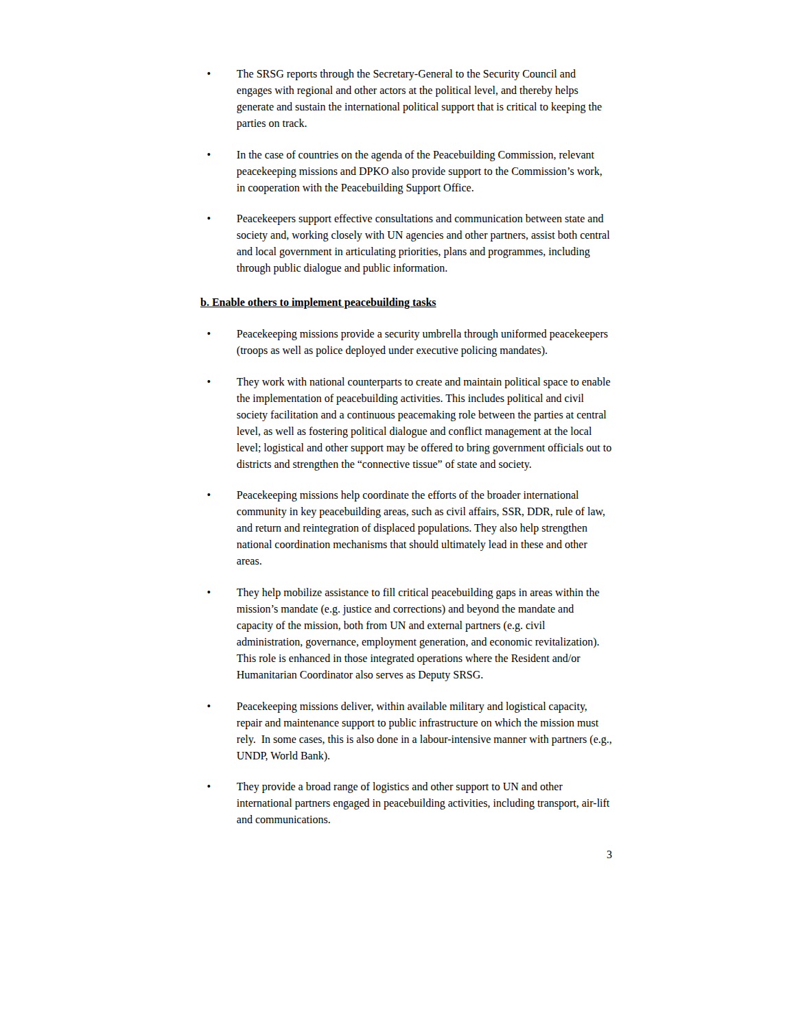The SRSG reports through the Secretary-General to the Security Council and engages with regional and other actors at the political level, and thereby helps generate and sustain the international political support that is critical to keeping the parties on track.
In the case of countries on the agenda of the Peacebuilding Commission, relevant peacekeeping missions and DPKO also provide support to the Commission’s work, in cooperation with the Peacebuilding Support Office.
Peacekeepers support effective consultations and communication between state and society and, working closely with UN agencies and other partners, assist both central and local government in articulating priorities, plans and programmes, including through public dialogue and public information.
b. Enable others to implement peacebuilding tasks
Peacekeeping missions provide a security umbrella through uniformed peacekeepers (troops as well as police deployed under executive policing mandates).
They work with national counterparts to create and maintain political space to enable the implementation of peacebuilding activities. This includes political and civil society facilitation and a continuous peacemaking role between the parties at central level, as well as fostering political dialogue and conflict management at the local level; logistical and other support may be offered to bring government officials out to districts and strengthen the “connective tissue” of state and society.
Peacekeeping missions help coordinate the efforts of the broader international community in key peacebuilding areas, such as civil affairs, SSR, DDR, rule of law, and return and reintegration of displaced populations. They also help strengthen national coordination mechanisms that should ultimately lead in these and other areas.
They help mobilize assistance to fill critical peacebuilding gaps in areas within the mission’s mandate (e.g. justice and corrections) and beyond the mandate and capacity of the mission, both from UN and external partners (e.g. civil administration, governance, employment generation, and economic revitalization). This role is enhanced in those integrated operations where the Resident and/or Humanitarian Coordinator also serves as Deputy SRSG.
Peacekeeping missions deliver, within available military and logistical capacity, repair and maintenance support to public infrastructure on which the mission must rely. In some cases, this is also done in a labour-intensive manner with partners (e.g., UNDP, World Bank).
They provide a broad range of logistics and other support to UN and other international partners engaged in peacebuilding activities, including transport, air-lift and communications.
3